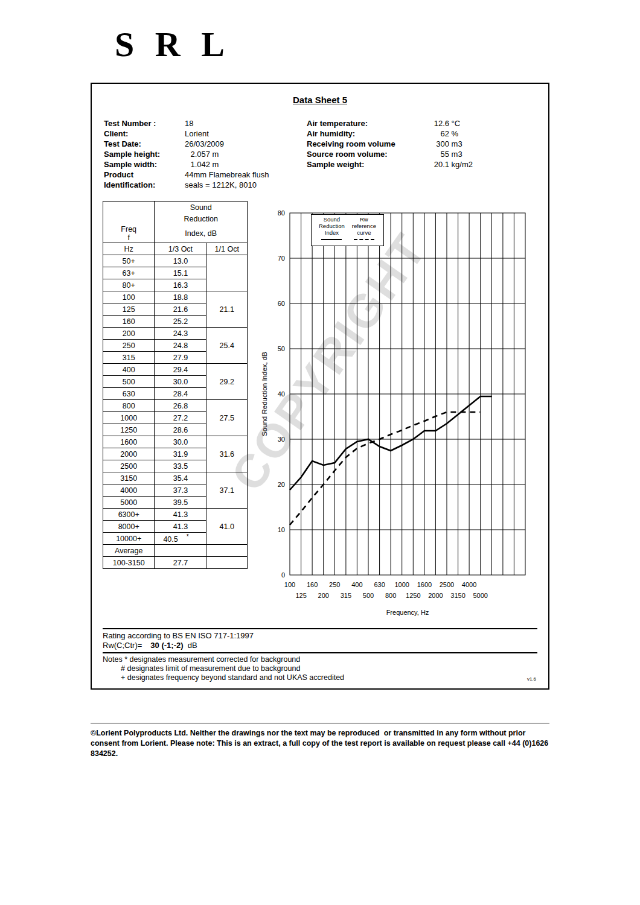S R L
COPYRIGHT
Data Sheet 5
| Test Number : | 18 | Air temperature: | 12.6 °C |
| Client: | Lorient | Air humidity: | 62 % |
| Test Date: | 26/03/2009 | Receiving room volume | 300 m3 |
| Sample height: | 2.057 m | Source room volume: | 55 m3 |
| Sample width: | 1.042 m | Sample weight: | 20.1 kg/m2 |
| Product | 44mm Flamebreak flush |
| Identification: | seals = 1212K, 8010 |
| | Sound |
| --- | --- |
| Reduction |
| Freq f | Index, dB |
| Hz | 1/3 Oct | 1/1 Oct |
| 50+ | 13.0 | |
| 63+ | 15.1 |
| 80+ | 16.3 |
| 100 | 18.8 | 21.1 |
| 125 | 21.6 |
| 160 | 25.2 |
| 200 | 24.3 | 25.4 |
| 250 | 24.8 |
| 315 | 27.9 |
| 400 | 29.4 | 29.2 |
| 500 | 30.0 |
| 630 | 28.4 |
| 800 | 26.8 | 27.5 |
| 1000 | 27.2 |
| 1250 | 28.6 |
| 1600 | 30.0 | 31.6 |
| 2000 | 31.9 |
| 2500 | 33.5 |
| 3150 | 35.4 | 37.1 |
| 4000 | 37.3 |
| 5000 | 39.5 |
| 6300+ | 41.3 | 41.0 |
| 8000+ | 41.3 |
| 10000+ | 40.5 * |
| Average | | |
| 100-3150 | 27.7 | |
| Sound Reduction Index | Rw reference curve |
80 70 60 50 40 30 20 10 0 Sound Reduction Index, dB 100 160 250 400 630 1000 1600 2500 4000 125 200 315 500 800 1250 2000 3150 5000 Frequency, Hz
Rating according to BS EN ISO 717-1:1997
Rw(C;Ctr)=30 (-1;-2) dB
Notes * designates measurement corrected for background
# designates limit of measurement due to background
+ designates frequency beyond standard and not UKAS accredited
v1.6
©Lorient Polyproducts Ltd. Neither the drawings nor the text may be reproduced or transmitted in any form without prior consent from Lorient. Please note: This is an extract, a full copy of the test report is available on request please call +44 (0)1626 834252.